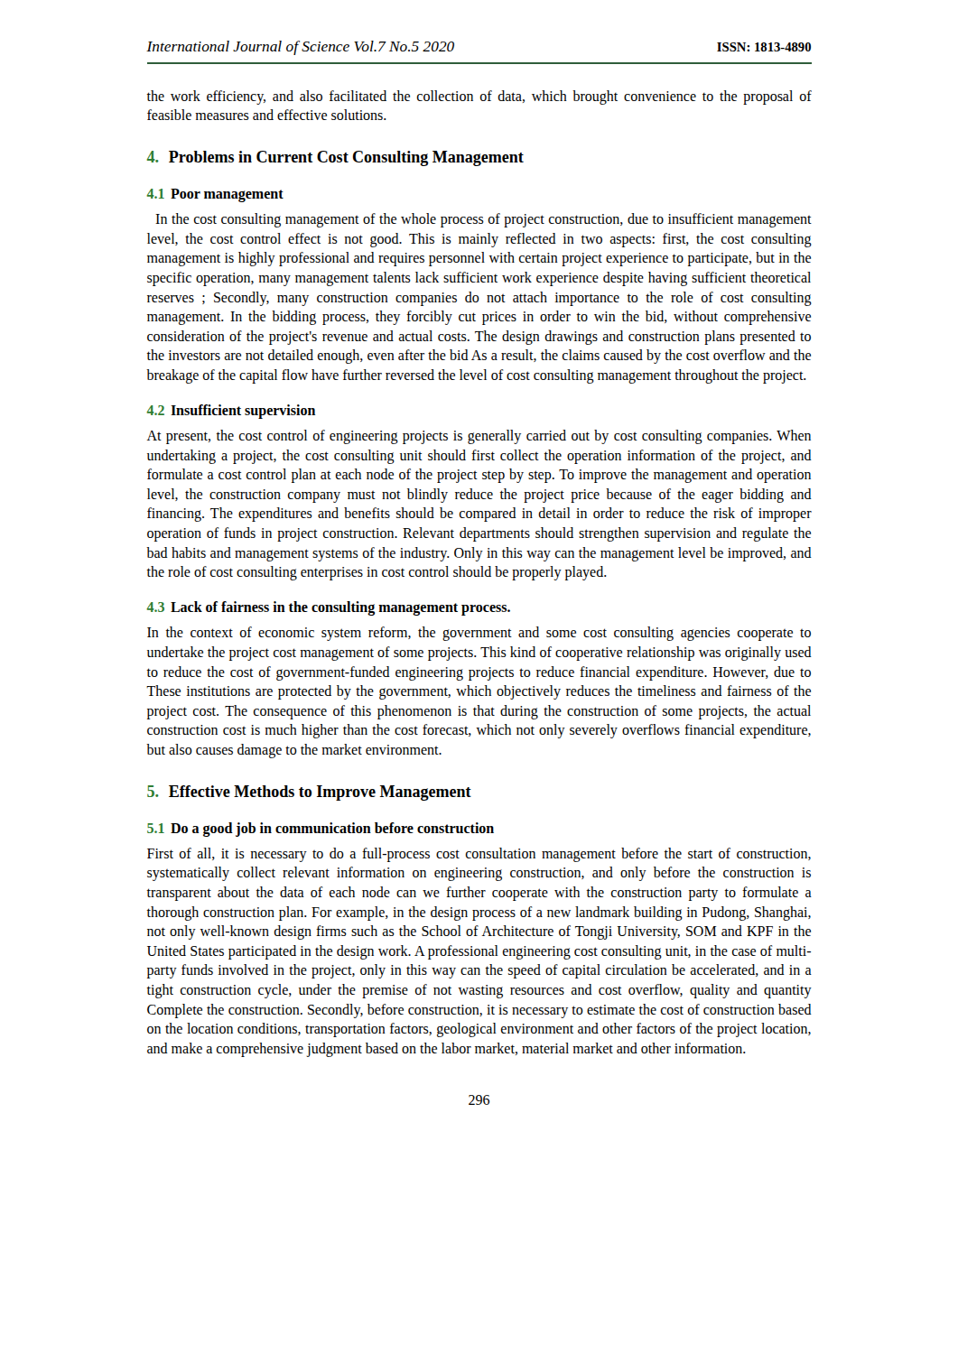International Journal of Science Vol.7 No.5 2020 ISSN: 1813-4890
the work efficiency, and also facilitated the collection of data, which brought convenience to the proposal of feasible measures and effective solutions.
4. Problems in Current Cost Consulting Management
4.1 Poor management
In the cost consulting management of the whole process of project construction, due to insufficient management level, the cost control effect is not good. This is mainly reflected in two aspects: first, the cost consulting management is highly professional and requires personnel with certain project experience to participate, but in the specific operation, many management talents lack sufficient work experience despite having sufficient theoretical reserves ; Secondly, many construction companies do not attach importance to the role of cost consulting management. In the bidding process, they forcibly cut prices in order to win the bid, without comprehensive consideration of the project's revenue and actual costs. The design drawings and construction plans presented to the investors are not detailed enough, even after the bid As a result, the claims caused by the cost overflow and the breakage of the capital flow have further reversed the level of cost consulting management throughout the project.
4.2 Insufficient supervision
At present, the cost control of engineering projects is generally carried out by cost consulting companies. When undertaking a project, the cost consulting unit should first collect the operation information of the project, and formulate a cost control plan at each node of the project step by step. To improve the management and operation level, the construction company must not blindly reduce the project price because of the eager bidding and financing. The expenditures and benefits should be compared in detail in order to reduce the risk of improper operation of funds in project construction. Relevant departments should strengthen supervision and regulate the bad habits and management systems of the industry. Only in this way can the management level be improved, and the role of cost consulting enterprises in cost control should be properly played.
4.3 Lack of fairness in the consulting management process.
In the context of economic system reform, the government and some cost consulting agencies cooperate to undertake the project cost management of some projects. This kind of cooperative relationship was originally used to reduce the cost of government-funded engineering projects to reduce financial expenditure. However, due to These institutions are protected by the government, which objectively reduces the timeliness and fairness of the project cost. The consequence of this phenomenon is that during the construction of some projects, the actual construction cost is much higher than the cost forecast, which not only severely overflows financial expenditure, but also causes damage to the market environment.
5. Effective Methods to Improve Management
5.1 Do a good job in communication before construction
First of all, it is necessary to do a full-process cost consultation management before the start of construction, systematically collect relevant information on engineering construction, and only before the construction is transparent about the data of each node can we further cooperate with the construction party to formulate a thorough construction plan. For example, in the design process of a new landmark building in Pudong, Shanghai, not only well-known design firms such as the School of Architecture of Tongji University, SOM and KPF in the United States participated in the design work. A professional engineering cost consulting unit, in the case of multi-party funds involved in the project, only in this way can the speed of capital circulation be accelerated, and in a tight construction cycle, under the premise of not wasting resources and cost overflow, quality and quantity Complete the construction. Secondly, before construction, it is necessary to estimate the cost of construction based on the location conditions, transportation factors, geological environment and other factors of the project location, and make a comprehensive judgment based on the labor market, material market and other information.
296